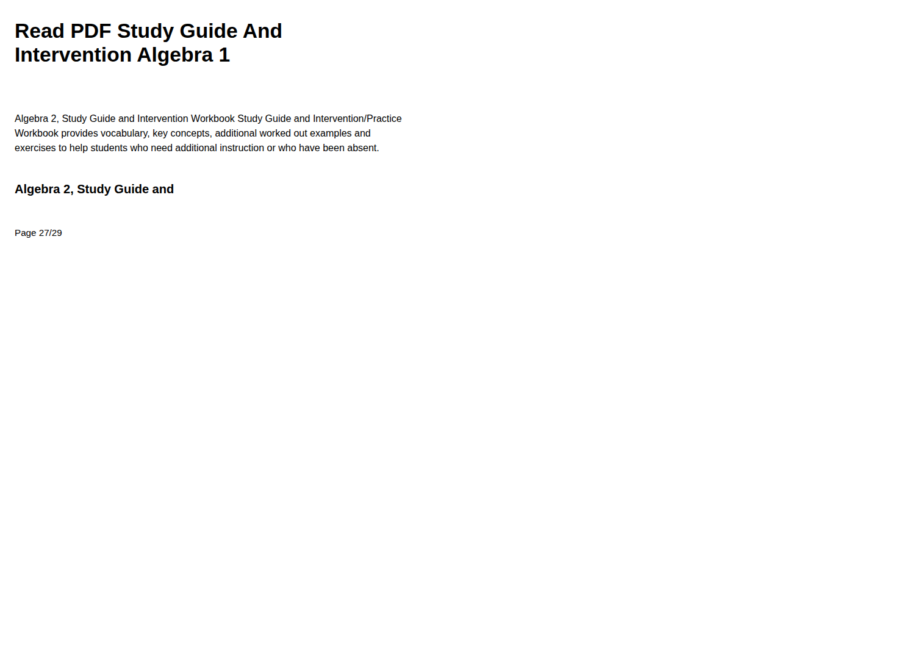Read PDF Study Guide And Intervention Algebra 1
Algebra 2, Study Guide and Intervention Workbook Study Guide and Intervention/Practice Workbook provides vocabulary, key concepts, additional worked out examples and exercises to help students who need additional instruction or who have been absent.
Algebra 2, Study Guide and
Page 27/29